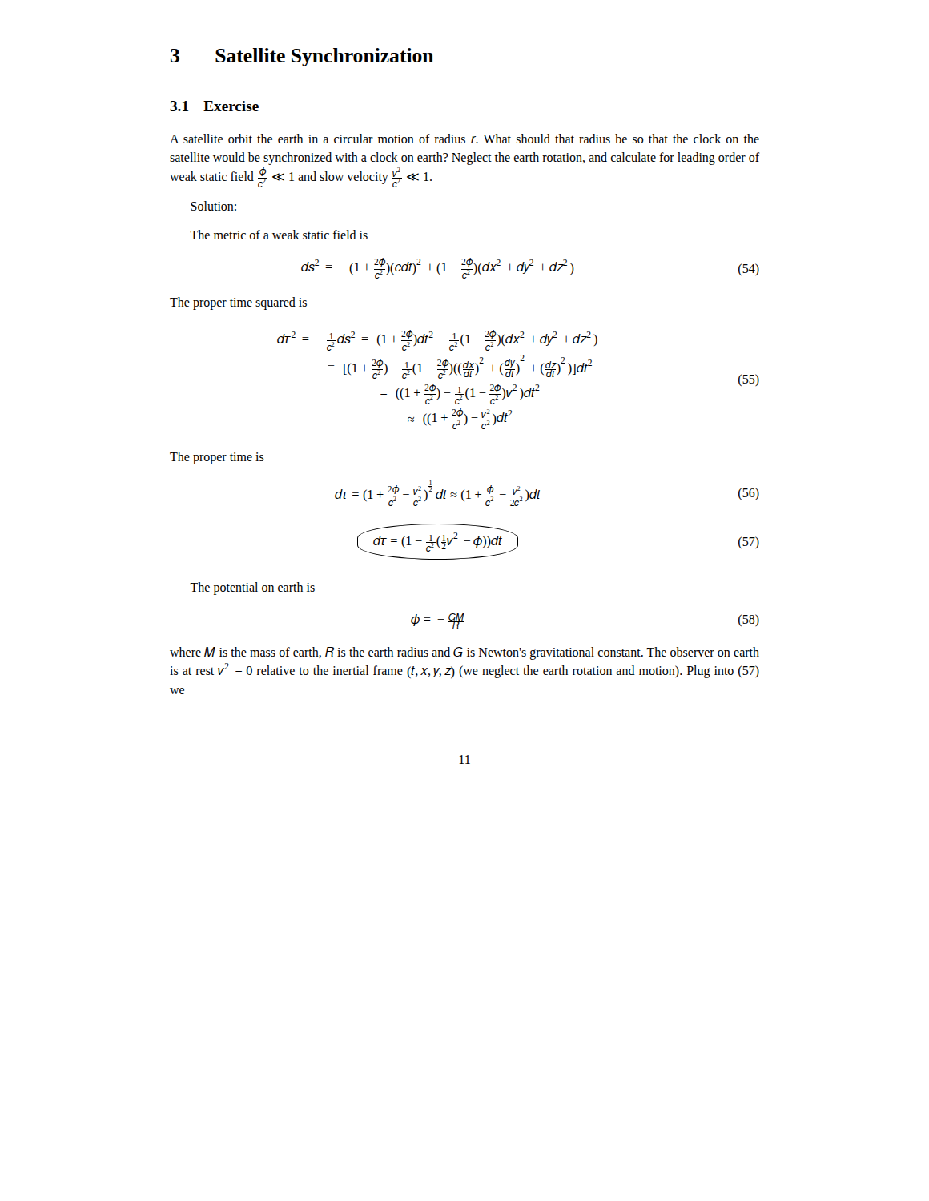3 Satellite Synchronization
3.1 Exercise
A satellite orbit the earth in a circular motion of radius r. What should that radius be so that the clock on the satellite would be synchronized with a clock on earth? Neglect the earth rotation, and calculate for leading order of weak static field ϕc2 ≪ 1 and slow velocity v2c2 ≪ 1.
Solution:
The metric of a weak static field is
ds2 = − (1+2ϕc2) (cdt)2 + (1−2ϕc2) (dx2+dy2+dz2)
(54)
The proper time squared is
dτ2 = −1c2 ds2 =
(1+2ϕc2) dt2 − 1c2 (1−2ϕc2) (dx2+dy2+dz2)
=
[ (1+2ϕc2) − 1c2 (1−2ϕc2) ( (dxdt)2 + (dydt)2 + (dzdt)2 ) ] dt2
=
( (1+2ϕc2) − 1c2 (1−2ϕc2) v2 ) dt2
≈
( (1+2ϕc2) − v2c2 ) dt2
(55)
The proper time is
dτ = (1+2ϕc2−v2c2) 12 dt ≈ (1+ϕc2−v22c2) dt
(56)
dτ = (1−1c2 (12v2−ϕ) ) dt
(57)
The potential on earth is
ϕ=−GMR
(58)
where M is the mass of earth, R is the earth radius and G is Newton's gravitational constant. The observer on earth is at rest v2=0 relative to the inertial frame (t,x,y,z) (we neglect the earth rotation and motion). Plug into (57) we
11